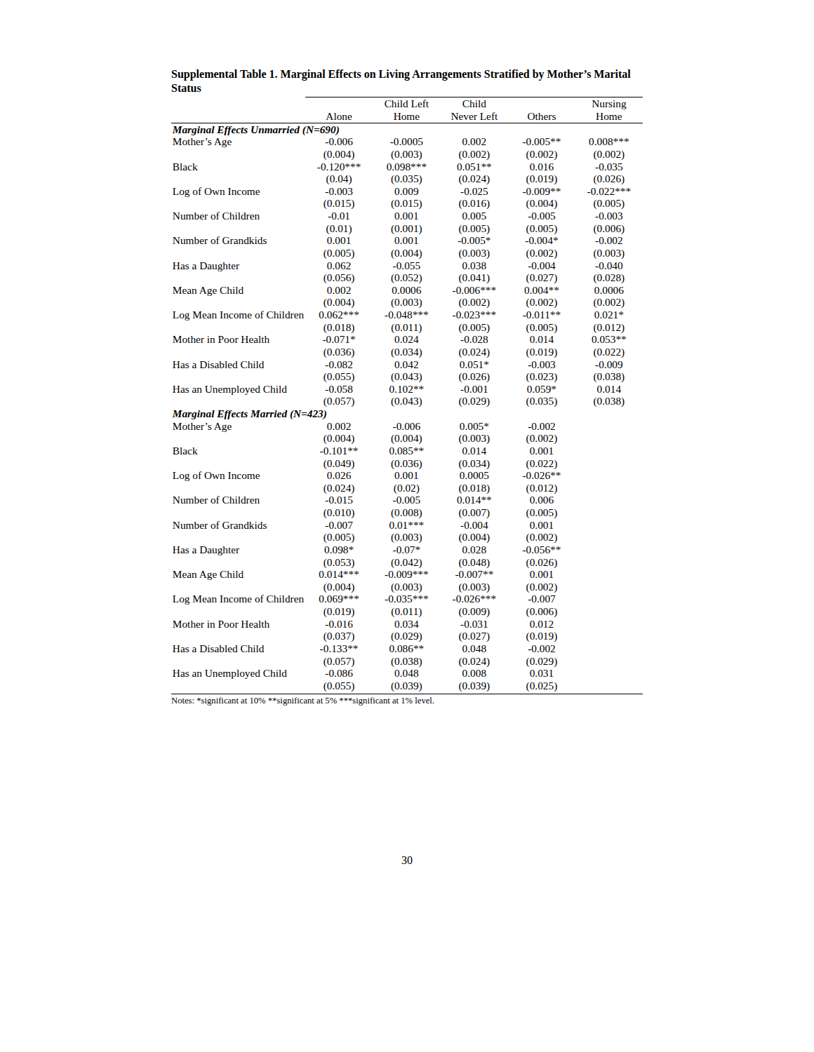Supplemental Table 1. Marginal Effects on Living Arrangements Stratified by Mother’s Marital Status
| | | Child Left | Child | | Nursing |
| --- | --- | --- | --- | --- | --- |
| | Alone | Home | Never Left | Others | Home |
| Marginal Effects Unmarried (N=690) |
| Mother’s Age | -0.006 | -0.0005 | 0.002 | -0.005** | 0.008*** |
| | (0.004) | (0.003) | (0.002) | (0.002) | (0.002) |
| Black | -0.120*** | 0.098*** | 0.051** | 0.016 | -0.035 |
| | (0.04) | (0.035) | (0.024) | (0.019) | (0.026) |
| Log of Own Income | -0.003 | 0.009 | -0.025 | -0.009** | -0.022*** |
| | (0.015) | (0.015) | (0.016) | (0.004) | (0.005) |
| Number of Children | -0.01 | 0.001 | 0.005 | -0.005 | -0.003 |
| | (0.01) | (0.001) | (0.005) | (0.005) | (0.006) |
| Number of Grandkids | 0.001 | 0.001 | -0.005* | -0.004* | -0.002 |
| | (0.005) | (0.004) | (0.003) | (0.002) | (0.003) |
| Has a Daughter | 0.062 | -0.055 | 0.038 | -0.004 | -0.040 |
| | (0.056) | (0.052) | (0.041) | (0.027) | (0.028) |
| Mean Age Child | 0.002 | 0.0006 | -0.006*** | 0.004** | 0.0006 |
| | (0.004) | (0.003) | (0.002) | (0.002) | (0.002) |
| Log Mean Income of Children | 0.062*** | -0.048*** | -0.023*** | -0.011** | 0.021* |
| | (0.018) | (0.011) | (0.005) | (0.005) | (0.012) |
| Mother in Poor Health | -0.071* | 0.024 | -0.028 | 0.014 | 0.053** |
| | (0.036) | (0.034) | (0.024) | (0.019) | (0.022) |
| Has a Disabled Child | -0.082 | 0.042 | 0.051* | -0.003 | -0.009 |
| | (0.055) | (0.043) | (0.026) | (0.023) | (0.038) |
| Has an Unemployed Child | -0.058 | 0.102** | -0.001 | 0.059* | 0.014 |
| | (0.057) | (0.043) | (0.029) | (0.035) | (0.038) |
| Marginal Effects Married (N=423) |
| Mother’s Age | 0.002 | -0.006 | 0.005* | -0.002 | |
| | (0.004) | (0.004) | (0.003) | (0.002) | |
| Black | -0.101** | 0.085** | 0.014 | 0.001 | |
| | (0.049) | (0.036) | (0.034) | (0.022) | |
| Log of Own Income | 0.026 | 0.001 | 0.0005 | -0.026** | |
| | (0.024) | (0.02) | (0.018) | (0.012) | |
| Number of Children | -0.015 | -0.005 | 0.014** | 0.006 | |
| | (0.010) | (0.008) | (0.007) | (0.005) | |
| Number of Grandkids | -0.007 | 0.01*** | -0.004 | 0.001 | |
| | (0.005) | (0.003) | (0.004) | (0.002) | |
| Has a Daughter | 0.098* | -0.07* | 0.028 | -0.056** | |
| | (0.053) | (0.042) | (0.048) | (0.026) | |
| Mean Age Child | 0.014*** | -0.009*** | -0.007** | 0.001 | |
| | (0.004) | (0.003) | (0.003) | (0.002) | |
| Log Mean Income of Children | 0.069*** | -0.035*** | -0.026*** | -0.007 | |
| | (0.019) | (0.011) | (0.009) | (0.006) | |
| Mother in Poor Health | -0.016 | 0.034 | -0.031 | 0.012 | |
| | (0.037) | (0.029) | (0.027) | (0.019) | |
| Has a Disabled Child | -0.133** | 0.086** | 0.048 | -0.002 | |
| | (0.057) | (0.038) | (0.024) | (0.029) | |
| Has an Unemployed Child | -0.086 | 0.048 | 0.008 | 0.031 | |
| | (0.055) | (0.039) | (0.039) | (0.025) | |
Notes: *significant at 10% **significant at 5% ***significant at 1% level.
30